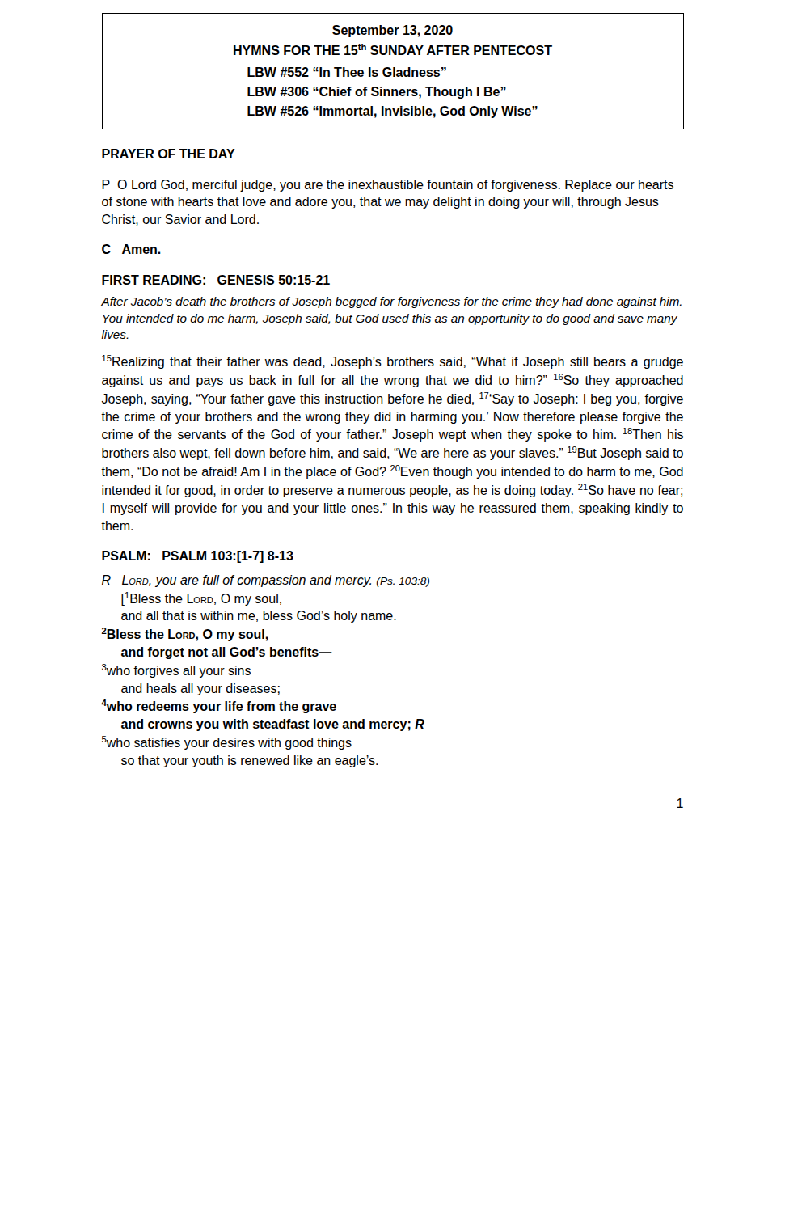September 13, 2020
HYMNS FOR THE 15th SUNDAY AFTER PENTECOST
LBW #552 “In Thee Is Gladness”
LBW #306 “Chief of Sinners, Though I Be”
LBW #526 “Immortal, Invisible, God Only Wise”
Prayer of the Day
P O Lord God, merciful judge, you are the inexhaustible fountain of forgiveness. Replace our hearts of stone with hearts that love and adore you, that we may delight in doing your will, through Jesus Christ, our Savior and Lord.
C Amen.
First Reading: Genesis 50:15-21
After Jacob’s death the brothers of Joseph begged for forgiveness for the crime they had done against him. You intended to do me harm, Joseph said, but God used this as an opportunity to do good and save many lives.
15Realizing that their father was dead, Joseph’s brothers said, “What if Joseph still bears a grudge against us and pays us back in full for all the wrong that we did to him?” 16So they approached Joseph, saying, “Your father gave this instruction before he died, 17‘Say to Joseph: I beg you, forgive the crime of your brothers and the wrong they did in harming you.’ Now therefore please forgive the crime of the servants of the God of your father.” Joseph wept when they spoke to him. 18Then his brothers also wept, fell down before him, and said, “We are here as your slaves.” 19But Joseph said to them, “Do not be afraid! Am I in the place of God? 20Even though you intended to do harm to me, God intended it for good, in order to preserve a numerous people, as he is doing today. 21So have no fear; I myself will provide for you and your little ones.” In this way he reassured them, speaking kindly to them.
Psalm: Psalm 103:[1-7] 8-13
R Lord, you are full of compassion and mercy. (Ps. 103:8)
[1Bless the Lord, O my soul,
and all that is within me, bless God’s holy name.
2Bless the Lord, O my soul,
and forget not all God’s benefits—
3who forgives all your sins
and heals all your diseases;
4who redeems your life from the grave
and crowns you with steadfast love and mercy; R
5who satisfies your desires with good things
so that your youth is renewed like an eagle’s.
1